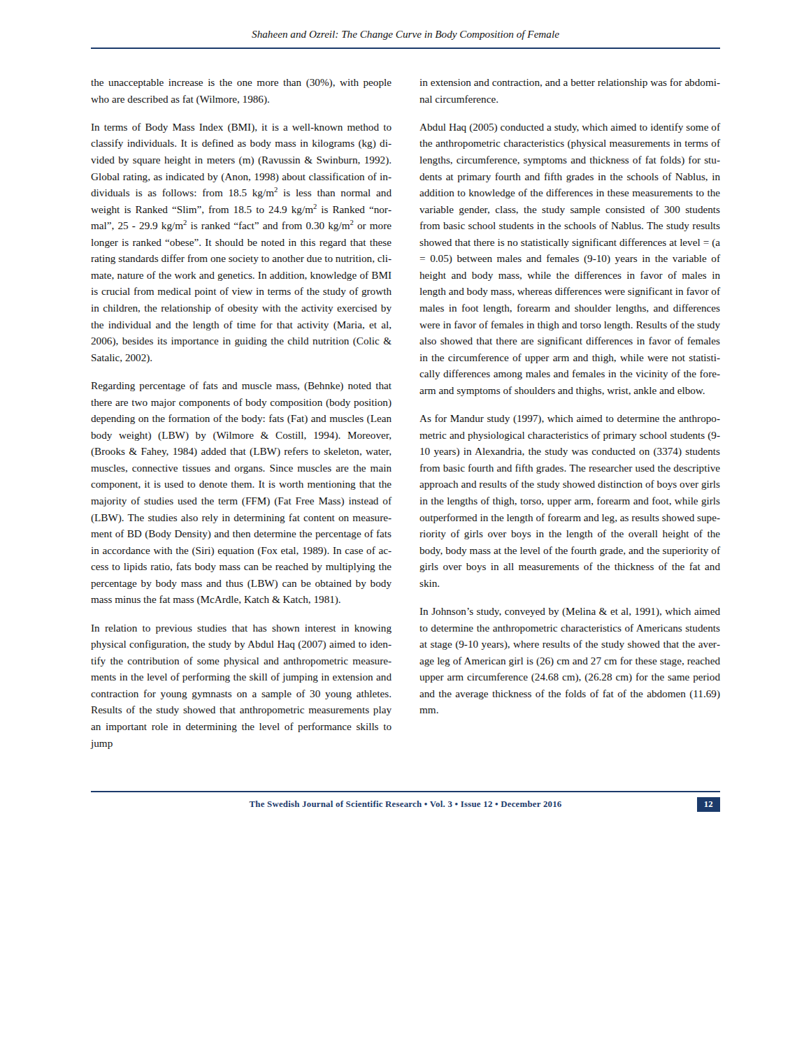Shaheen and Ozreil: The Change Curve in Body Composition of Female
the unacceptable increase is the one more than (30%), with people who are described as fat (Wilmore, 1986).
In terms of Body Mass Index (BMI), it is a well-known method to classify individuals. It is defined as body mass in kilograms (kg) divided by square height in meters (m) (Ravussin & Swinburn, 1992). Global rating, as indicated by (Anon, 1998) about classification of individuals is as follows: from 18.5 kg/m2 is less than normal and weight is Ranked “Slim”, from 18.5 to 24.9 kg/m2 is Ranked “normal”, 25 - 29.9 kg/m2 is ranked “fact” and from 0.30 kg/m2 or more longer is ranked “obese”. It should be noted in this regard that these rating standards differ from one society to another due to nutrition, climate, nature of the work and genetics. In addition, knowledge of BMI is crucial from medical point of view in terms of the study of growth in children, the relationship of obesity with the activity exercised by the individual and the length of time for that activity (Maria, et al, 2006), besides its importance in guiding the child nutrition (Colic & Satalic, 2002).
Regarding percentage of fats and muscle mass, (Behnke) noted that there are two major components of body composition (body position) depending on the formation of the body: fats (Fat) and muscles (Lean body weight) (LBW) by (Wilmore & Costill, 1994). Moreover, (Brooks & Fahey, 1984) added that (LBW) refers to skeleton, water, muscles, connective tissues and organs. Since muscles are the main component, it is used to denote them. It is worth mentioning that the majority of studies used the term (FFM) (Fat Free Mass) instead of (LBW). The studies also rely in determining fat content on measurement of BD (Body Density) and then determine the percentage of fats in accordance with the (Siri) equation (Fox etal, 1989). In case of access to lipids ratio, fats body mass can be reached by multiplying the percentage by body mass and thus (LBW) can be obtained by body mass minus the fat mass (McArdle, Katch & Katch, 1981).
In relation to previous studies that has shown interest in knowing physical configuration, the study by Abdul Haq (2007) aimed to identify the contribution of some physical and anthropometric measurements in the level of performing the skill of jumping in extension and contraction for young gymnasts on a sample of 30 young athletes. Results of the study showed that anthropometric measurements play an important role in determining the level of performance skills to jump
in extension and contraction, and a better relationship was for abdominal circumference.
Abdul Haq (2005) conducted a study, which aimed to identify some of the anthropometric characteristics (physical measurements in terms of lengths, circumference, symptoms and thickness of fat folds) for students at primary fourth and fifth grades in the schools of Nablus, in addition to knowledge of the differences in these measurements to the variable gender, class, the study sample consisted of 300 students from basic school students in the schools of Nablus. The study results showed that there is no statistically significant differences at level = (a = 0.05) between males and females (9-10) years in the variable of height and body mass, while the differences in favor of males in length and body mass, whereas differences were significant in favor of males in foot length, forearm and shoulder lengths, and differences were in favor of females in thigh and torso length. Results of the study also showed that there are significant differences in favor of females in the circumference of upper arm and thigh, while were not statistically differences among males and females in the vicinity of the forearm and symptoms of shoulders and thighs, wrist, ankle and elbow.
As for Mandur study (1997), which aimed to determine the anthropometric and physiological characteristics of primary school students (9-10 years) in Alexandria, the study was conducted on (3374) students from basic fourth and fifth grades. The researcher used the descriptive approach and results of the study showed distinction of boys over girls in the lengths of thigh, torso, upper arm, forearm and foot, while girls outperformed in the length of forearm and leg, as results showed superiority of girls over boys in the length of the overall height of the body, body mass at the level of the fourth grade, and the superiority of girls over boys in all measurements of the thickness of the fat and skin.
In Johnson’s study, conveyed by (Melina & et al, 1991), which aimed to determine the anthropometric characteristics of Americans students at stage (9-10 years), where results of the study showed that the average leg of American girl is (26) cm and 27 cm for these stage, reached upper arm circumference (24.68 cm), (26.28 cm) for the same period and the average thickness of the folds of fat of the abdomen (11.69) mm.
The Swedish Journal of Scientific Research • Vol. 3 • Issue 12 • December 2016 12